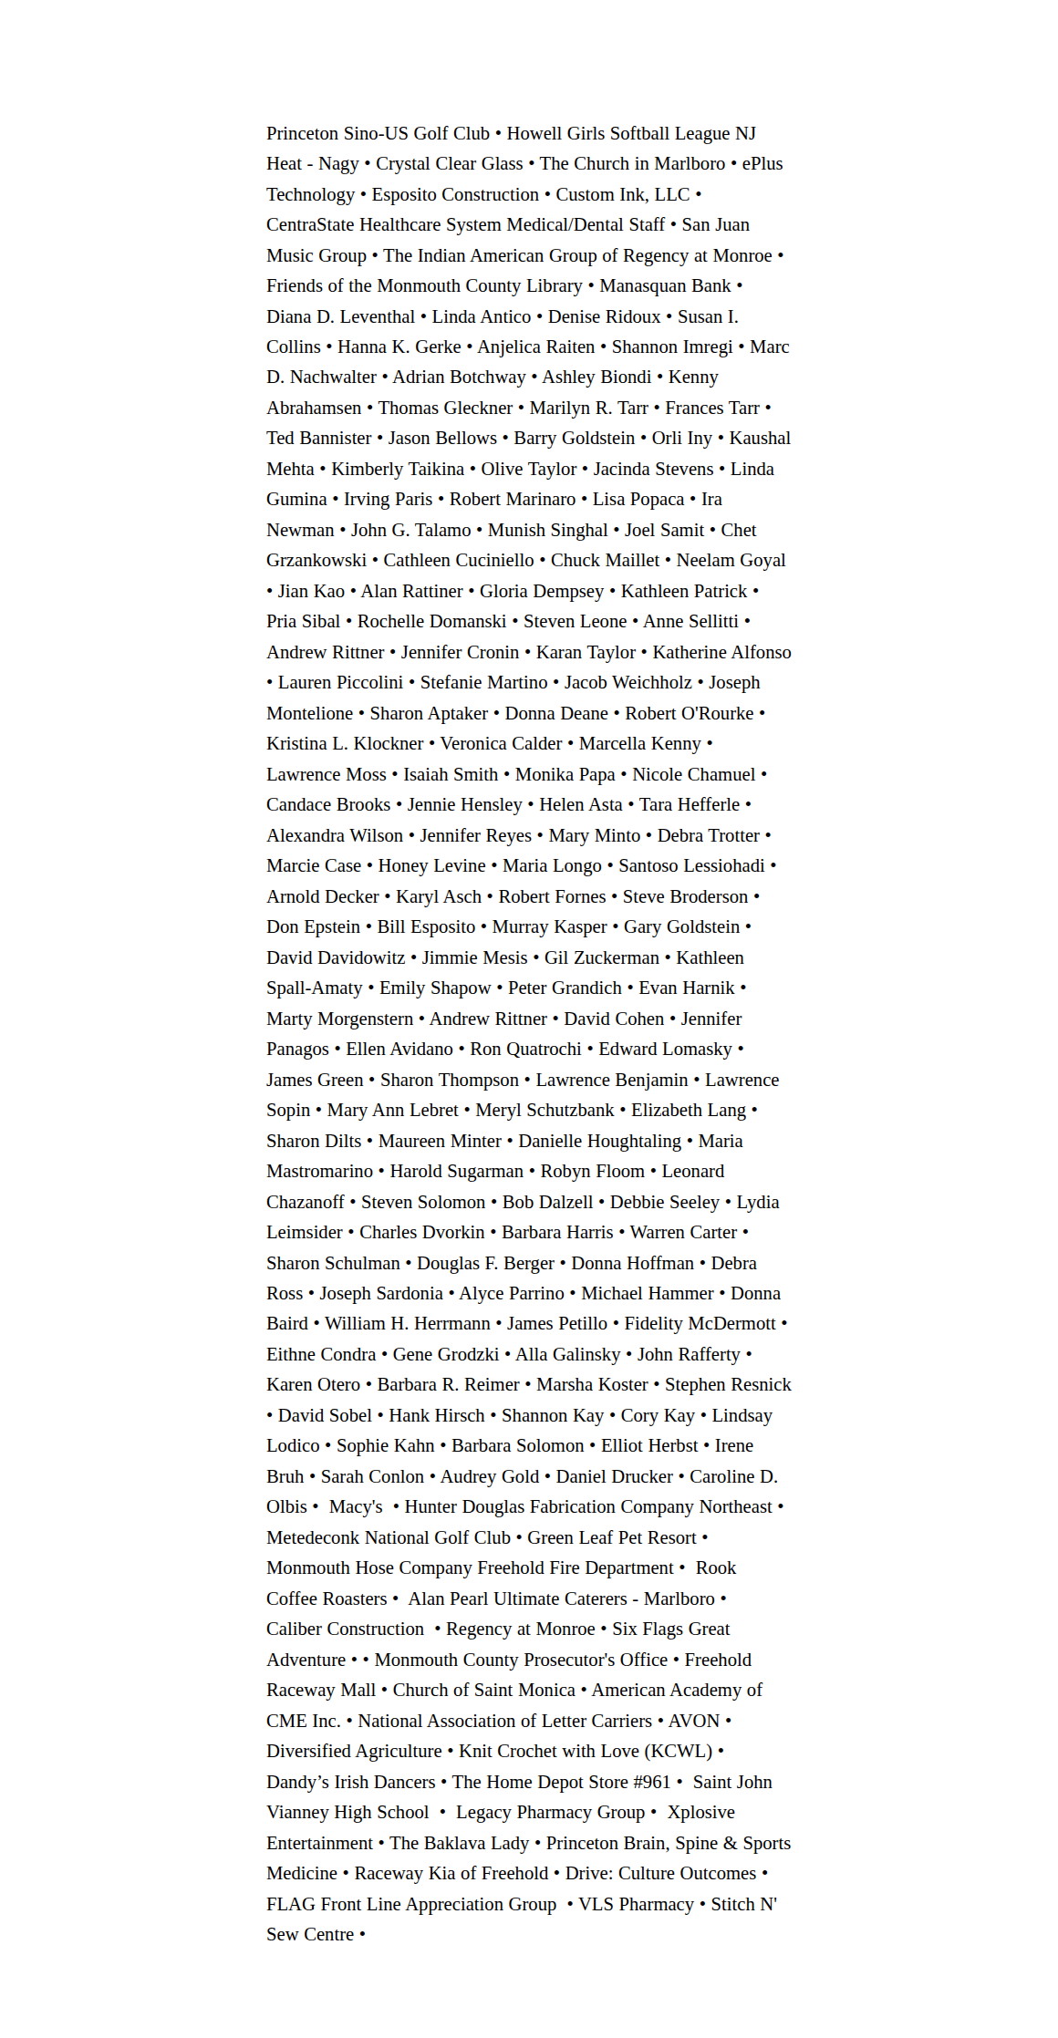Princeton Sino-US Golf Club • Howell Girls Softball League NJ Heat - Nagy • Crystal Clear Glass • The Church in Marlboro • ePlus Technology • Esposito Construction • Custom Ink, LLC • CentraState Healthcare System Medical/Dental Staff • San Juan Music Group • The Indian American Group of Regency at Monroe • Friends of the Monmouth County Library • Manasquan Bank • Diana D. Leventhal • Linda Antico • Denise Ridoux • Susan I. Collins • Hanna K. Gerke • Anjelica Raiten • Shannon Imregi • Marc D. Nachwalter • Adrian Botchway • Ashley Biondi • Kenny Abrahamsen • Thomas Gleckner • Marilyn R. Tarr • Frances Tarr • Ted Bannister • Jason Bellows • Barry Goldstein • Orli Iny • Kaushal Mehta • Kimberly Taikina • Olive Taylor • Jacinda Stevens • Linda Gumina • Irving Paris • Robert Marinaro • Lisa Popaca • Ira Newman • John G. Talamo • Munish Singhal • Joel Samit • Chet Grzankowski • Cathleen Cuciniello • Chuck Maillet • Neelam Goyal • Jian Kao • Alan Rattiner • Gloria Dempsey • Kathleen Patrick • Pria Sibal • Rochelle Domanski • Steven Leone • Anne Sellitti • Andrew Rittner • Jennifer Cronin • Karan Taylor • Katherine Alfonso • Lauren Piccolini • Stefanie Martino • Jacob Weichholz • Joseph Montelione • Sharon Aptaker • Donna Deane • Robert O'Rourke • Kristina L. Klockner • Veronica Calder • Marcella Kenny • Lawrence Moss • Isaiah Smith • Monika Papa • Nicole Chamuel • Candace Brooks • Jennie Hensley • Helen Asta • Tara Hefferle • Alexandra Wilson • Jennifer Reyes • Mary Minto • Debra Trotter • Marcie Case • Honey Levine • Maria Longo • Santoso Lessiohadi • Arnold Decker • Karyl Asch • Robert Fornes • Steve Broderson • Don Epstein • Bill Esposito • Murray Kasper • Gary Goldstein • David Davidowitz • Jimmie Mesis • Gil Zuckerman • Kathleen Spall-Amaty • Emily Shapow • Peter Grandich • Evan Harnik • Marty Morgenstern • Andrew Rittner • David Cohen • Jennifer Panagos • Ellen Avidano • Ron Quatrochi • Edward Lomasky • James Green • Sharon Thompson • Lawrence Benjamin • Lawrence Sopin • Mary Ann Lebret • Meryl Schutzbank • Elizabeth Lang • Sharon Dilts • Maureen Minter • Danielle Houghtaling • Maria Mastromarino • Harold Sugarman • Robyn Floom • Leonard Chazanoff • Steven Solomon • Bob Dalzell • Debbie Seeley • Lydia Leimsider • Charles Dvorkin • Barbara Harris • Warren Carter • Sharon Schulman • Douglas F. Berger • Donna Hoffman • Debra Ross • Joseph Sardonia • Alyce Parrino • Michael Hammer • Donna Baird • William H. Herrmann • James Petillo • Fidelity McDermott • Eithne Condra • Gene Grodzki • Alla Galinsky • John Rafferty • Karen Otero • Barbara R. Reimer • Marsha Koster • Stephen Resnick • David Sobel • Hank Hirsch • Shannon Kay • Cory Kay • Lindsay Lodico • Sophie Kahn • Barbara Solomon • Elliot Herbst • Irene Bruh • Sarah Conlon • Audrey Gold • Daniel Drucker • Caroline D. Olbis • Macy's • Hunter Douglas Fabrication Company Northeast • Metedeconk National Golf Club • Green Leaf Pet Resort • Monmouth Hose Company Freehold Fire Department • Rook Coffee Roasters • Alan Pearl Ultimate Caterers - Marlboro • Caliber Construction • Regency at Monroe • Six Flags Great Adventure • • Monmouth County Prosecutor's Office • Freehold Raceway Mall • Church of Saint Monica • American Academy of CME Inc. • National Association of Letter Carriers • AVON • Diversified Agriculture • Knit Crochet with Love (KCWL) • Dandy’s Irish Dancers • The Home Depot Store #961 • Saint John Vianney High School • Legacy Pharmacy Group • Xplosive Entertainment • The Baklava Lady • Princeton Brain, Spine & Sports Medicine • Raceway Kia of Freehold • Drive: Culture Outcomes • FLAG Front Line Appreciation Group • VLS Pharmacy • Stitch N' Sew Centre •